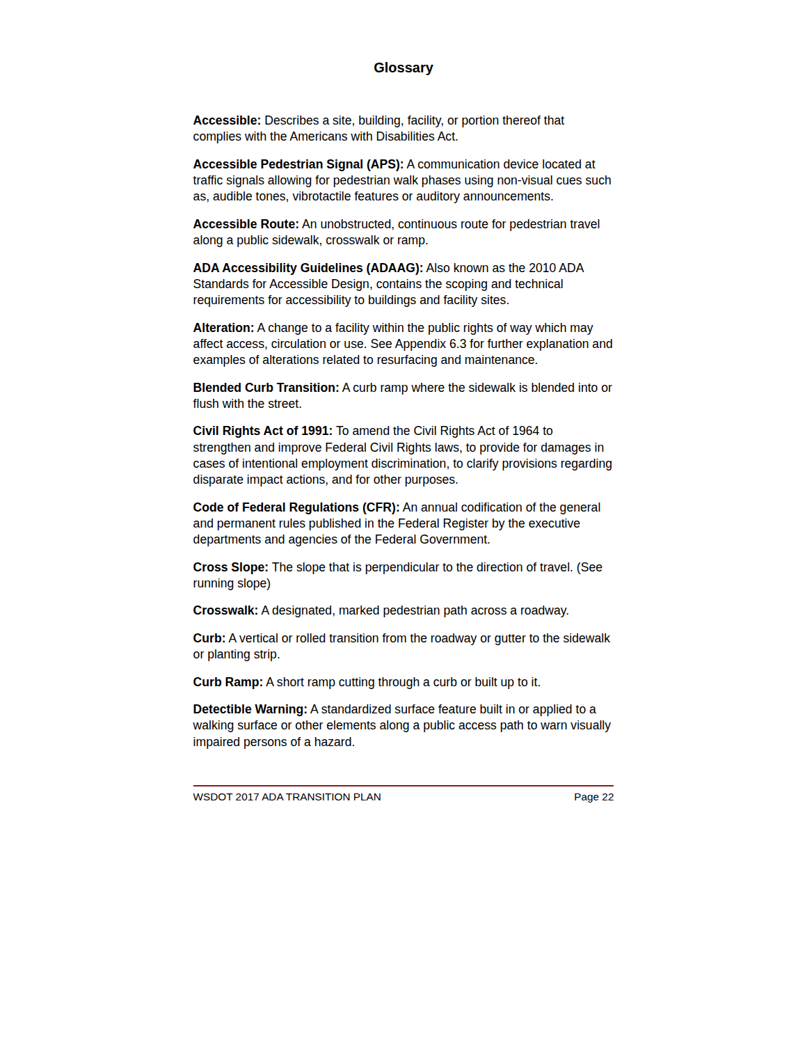Glossary
Accessible: Describes a site, building, facility, or portion thereof that complies with the Americans with Disabilities Act.
Accessible Pedestrian Signal (APS): A communication device located at traffic signals allowing for pedestrian walk phases using non-visual cues such as, audible tones, vibrotactile features or auditory announcements.
Accessible Route: An unobstructed, continuous route for pedestrian travel along a public sidewalk, crosswalk or ramp.
ADA Accessibility Guidelines (ADAAG): Also known as the 2010 ADA Standards for Accessible Design, contains the scoping and technical requirements for accessibility to buildings and facility sites.
Alteration: A change to a facility within the public rights of way which may affect access, circulation or use. See Appendix 6.3 for further explanation and examples of alterations related to resurfacing and maintenance.
Blended Curb Transition: A curb ramp where the sidewalk is blended into or flush with the street.
Civil Rights Act of 1991: To amend the Civil Rights Act of 1964 to strengthen and improve Federal Civil Rights laws, to provide for damages in cases of intentional employment discrimination, to clarify provisions regarding disparate impact actions, and for other purposes.
Code of Federal Regulations (CFR): An annual codification of the general and permanent rules published in the Federal Register by the executive departments and agencies of the Federal Government.
Cross Slope: The slope that is perpendicular to the direction of travel. (See running slope)
Crosswalk: A designated, marked pedestrian path across a roadway.
Curb: A vertical or rolled transition from the roadway or gutter to the sidewalk or planting strip.
Curb Ramp: A short ramp cutting through a curb or built up to it.
Detectible Warning: A standardized surface feature built in or applied to a walking surface or other elements along a public access path to warn visually impaired persons of a hazard.
WSDOT 2017 ADA TRANSITION PLAN Page 22